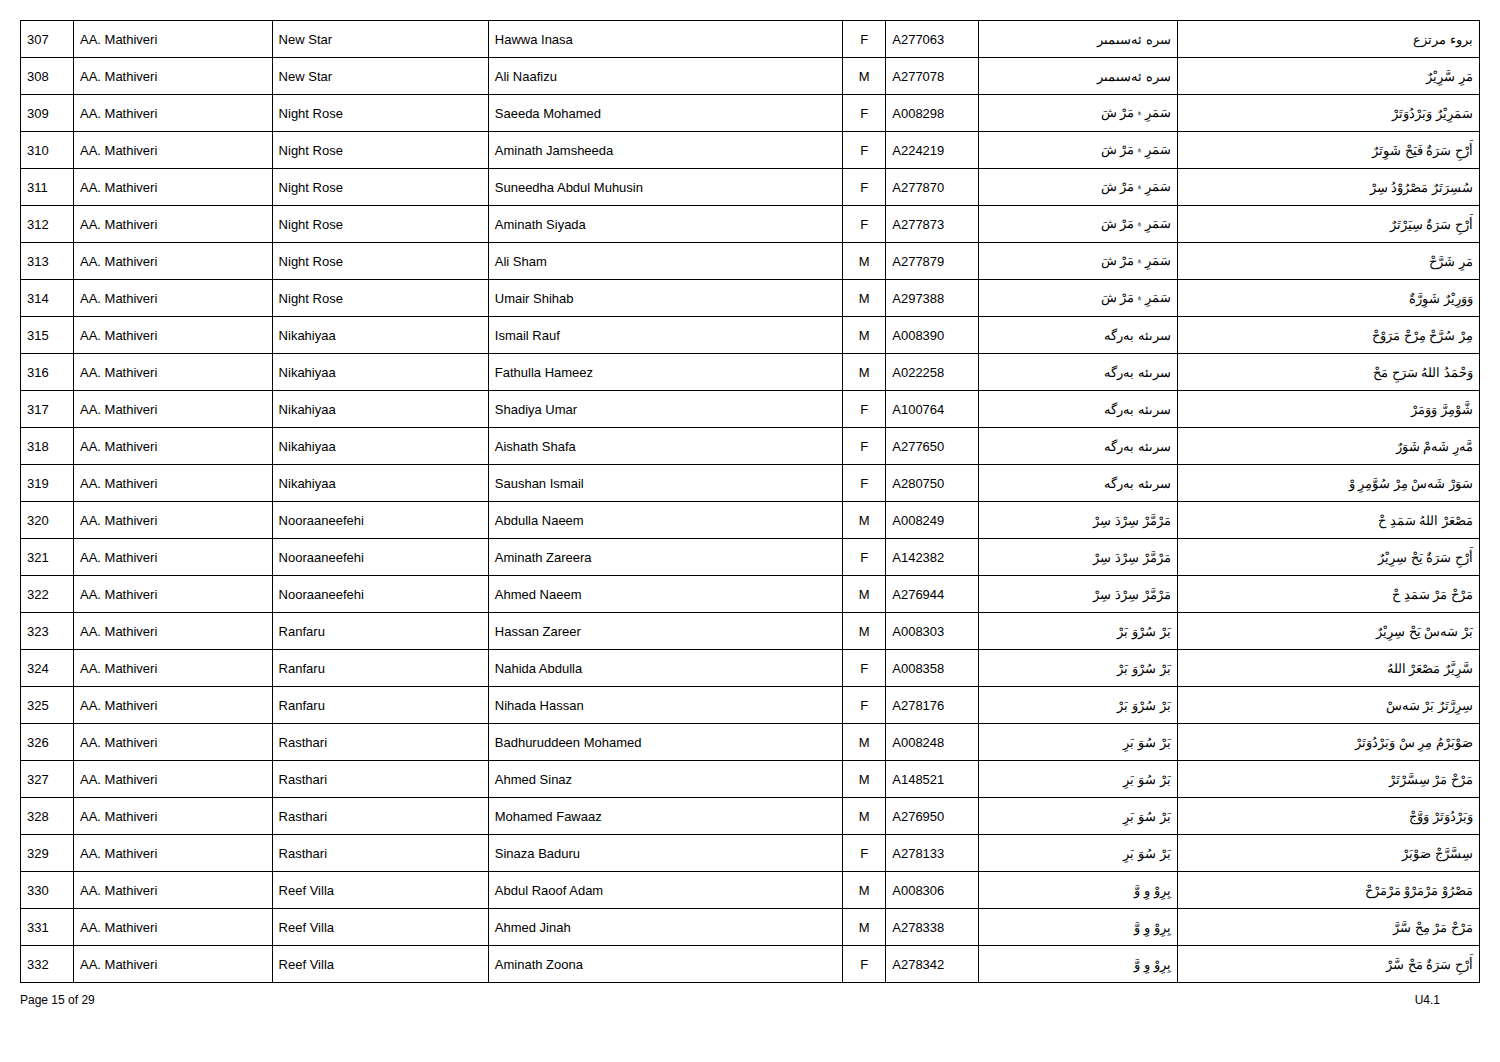| 307 | AA. Mathiveri | New Star | Hawwa Inasa | F | A277063 | سرە ئەسىمىر | بروء مرتزع |
| 308 | AA. Mathiveri | New Star | Ali Naafizu | M | A277078 | سرە ئەسىمىر | مَرِ سَّرِيْرٌ |
| 309 | AA. Mathiveri | Night Rose | Saeeda Mohamed | F | A008298 | سَمَرِ ۾ مَرْ شَ | سَمَرِيْرٌ وَبَرْدُوَتَرْ |
| 310 | AA. Mathiveri | Night Rose | Aminath Jamsheeda | F | A224219 | سَمَرِ ۾ مَرْ شَ | أَرْحِ سَرَةٌ فَيَحْ شَوِتَرٌ |
| 311 | AA. Mathiveri | Night Rose | Suneedha Abdul Muhusin | F | A277870 | سَمَرِ ۾ مَرْ شَ | سُسِرَتَرٌ مَصْرُوْدُ سِرْ |
| 312 | AA. Mathiveri | Night Rose | Aminath Siyada | F | A277873 | سَمَرِ ۾ مَرْ شَ | أَرْحِ سَرَةٌ سِيَرْتَرٌ |
| 313 | AA. Mathiveri | Night Rose | Ali Sham | M | A277879 | سَمَرِ ۾ مَرْ شَ | مَرِ شَرَّحْ |
| 314 | AA. Mathiveri | Night Rose | Umair Shihab | M | A297388 | سَمَرِ ۾ مَرْ شَ | وَوَرِيْرٌ شَوِرَّةٌ |
| 315 | AA. Mathiveri | Nikahiyaa | Ismail Rauf | M | A008390 | سرىئە بەرگە | مِرْ سُرَّحْ مِرْحْ مَرَوْحْ |
| 316 | AA. Mathiveri | Nikahiyaa | Fathulla Hameez | M | A022258 | سرىئە بەرگە | وَحْمَدُ اللهُ سَرَحِ مَحْ |
| 317 | AA. Mathiveri | Nikahiyaa | Shadiya Umar | F | A100764 | سرىئە بەرگە | شَّوْمِرَّ وَوَمَرْ |
| 318 | AA. Mathiveri | Nikahiyaa | Aishath Shafa | F | A277650 | سرىئە بەرگە | مَّەرِ شَەمْ شَوَرٌ |
| 319 | AA. Mathiveri | Nikahiyaa | Saushan Ismail | F | A280750 | سرىئە بەرگە | سَوَرْ شَەسْ مِرْ سُوَّمِرِ وْ |
| 320 | AA. Mathiveri | Nooraaneefehi | Abdulla Naeem | M | A008249 | مَرْمَّرْ سِرْدَ سِرْ | مَصْعَرْ اللهُ سَمَدِ حْ |
| 321 | AA. Mathiveri | Nooraaneefehi | Aminath Zareera | F | A142382 | مَرْمَّرْ سِرْدَ سِرْ | أَرْحِ سَرَةٌ يَحْ سِرِيْرٌ |
| 322 | AA. Mathiveri | Nooraaneefehi | Ahmed Naeem | M | A276944 | مَرْمَّرْ سِرْدَ سِرْ | مَرْحْ مَرْ سَمَدِ حْ |
| 323 | AA. Mathiveri | Ranfaru | Hassan Zareer | M | A008303 | بَرْ سُرْوَ بَرْ | بَرْ سَەسْ يَحْ سِرِيْرٌ |
| 324 | AA. Mathiveri | Ranfaru | Nahida Abdulla | F | A008358 | بَرْ سُرْوَ بَرْ | سَّرِيَّرٌ مَصْعَرْ اللهُ |
| 325 | AA. Mathiveri | Ranfaru | Nihada Hassan | F | A278176 | بَرْ سُرْوَ بَرْ | سِرِرَّتَرٌ بَرْ سَەسْ |
| 326 | AA. Mathiveri | Rasthari | Badhuruddeen Mohamed | M | A008248 | بَرْ سُوَ بَرِ | صَوْبَرْمُ مِرِ سْ وَبَرْدُوَتَرْ |
| 327 | AA. Mathiveri | Rasthari | Ahmed Sinaz | M | A148521 | بَرْ سُوَ بَرِ | مَرْحْ مَرْ سِسَّرْتَرْ |
| 328 | AA. Mathiveri | Rasthari | Mohamed Fawaaz | M | A276950 | بَرْ سُوَ بَرِ | وَبَرْدُوَتَرْ وَوَّجْ |
| 329 | AA. Mathiveri | Rasthari | Sinaza Baduru | F | A278133 | بَرْ سُوَ بَرِ | سِسَّرَّجْ صَوْبَرْ |
| 330 | AA. Mathiveri | Reef Villa | Abdul Raoof Adam | M | A008306 | بِرِوْ وِ وَّ | مَصْرُوْ مَرْمَرْوْ مَرْمَرْحْ |
| 331 | AA. Mathiveri | Reef Villa | Ahmed Jinah | M | A278338 | بِرِوْ وِ وَّ | مَرْحْ مَرْ مِحْ سَّرَّ |
| 332 | AA. Mathiveri | Reef Villa | Aminath Zoona | F | A278342 | بِرِوْ وِ وَّ | أَرْحِ سَرَةٌ مَحْ سَّرْ |
Page 15 of 29 U4.1